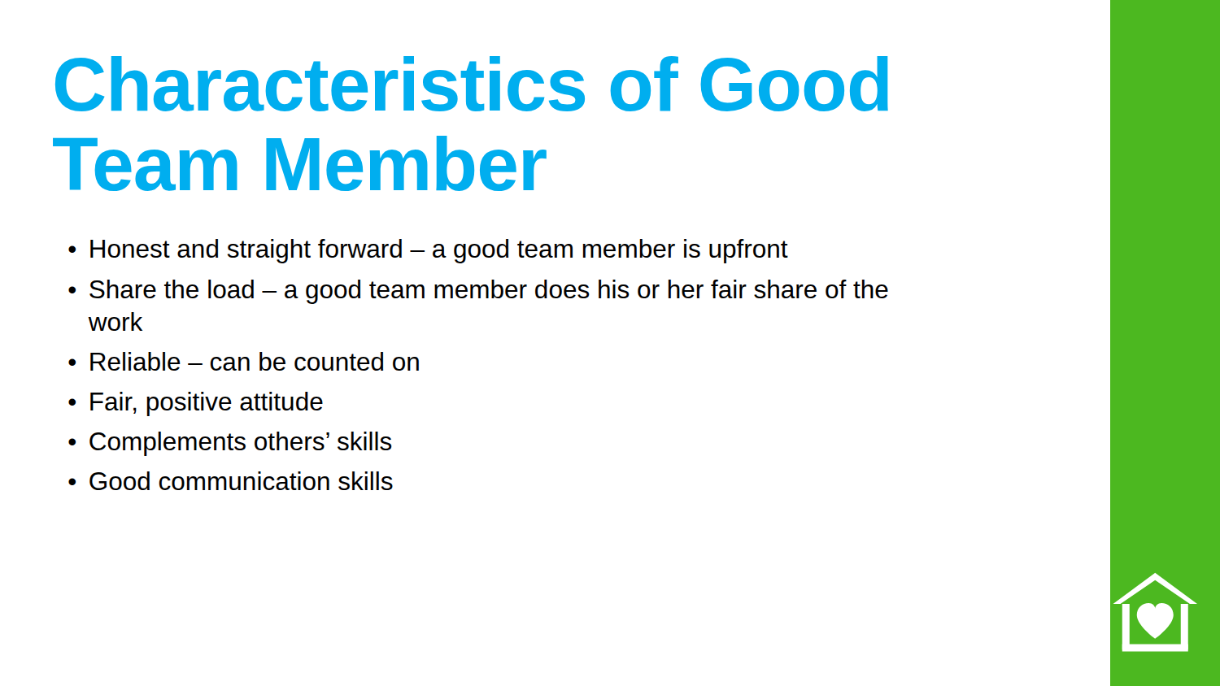Characteristics of Good Team Member
Honest and straight forward – a good team member is upfront
Share the load – a good team member does his or her fair share of the work
Reliable – can be counted on
Fair, positive attitude
Complements others’ skills
Good communication skills